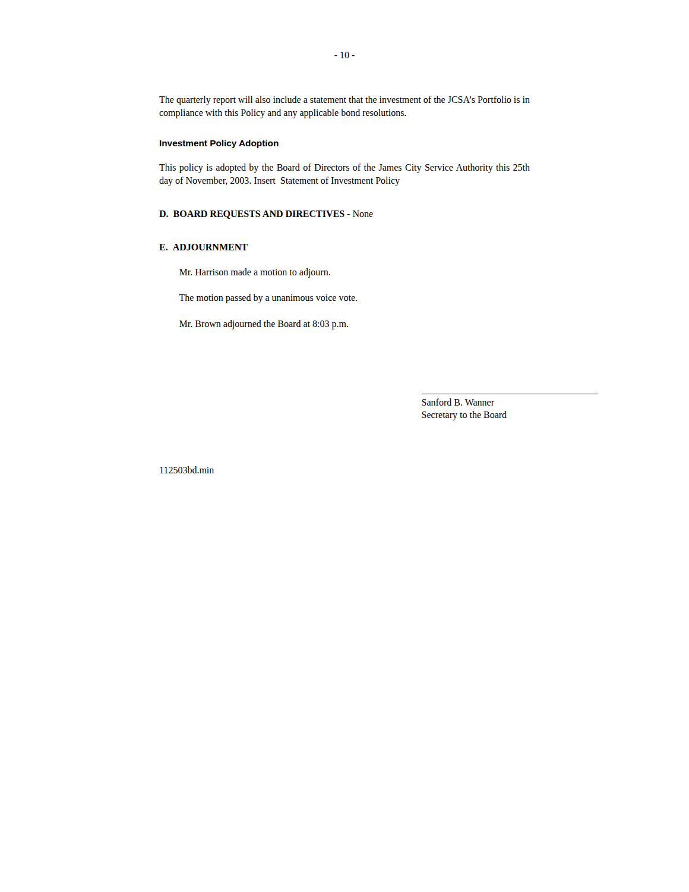- 10 -
The quarterly report will also include a statement that the investment of the JCSA’s Portfolio is in compliance with this Policy and any applicable bond resolutions.
Investment Policy Adoption
This policy is adopted by the Board of Directors of the James City Service Authority this 25th day of November, 2003. Insert Statement of Investment Policy
D. BOARD REQUESTS AND DIRECTIVES - None
E. ADJOURNMENT
Mr. Harrison made a motion to adjourn.
The motion passed by a unanimous voice vote.
Mr. Brown adjourned the Board at 8:03 p.m.
Sanford B. Wanner
Secretary to the Board
112503bd.min